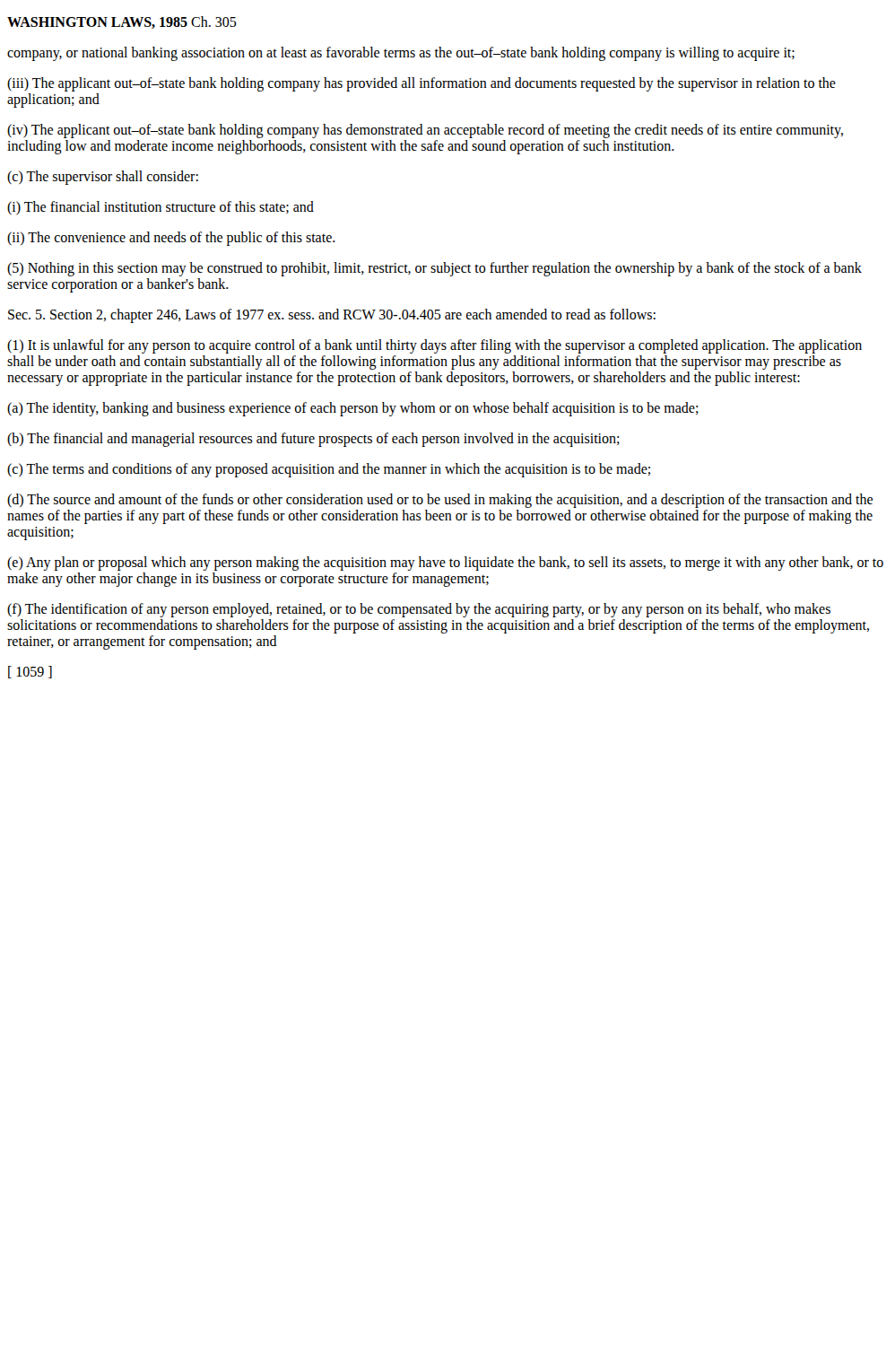WASHINGTON LAWS, 1985 Ch. 305
company, or national banking association on at least as favorable terms as the out–of–state bank holding company is willing to acquire it;
(iii) The applicant out–of–state bank holding company has provided all information and documents requested by the supervisor in relation to the application; and
(iv) The applicant out–of–state bank holding company has demonstrated an acceptable record of meeting the credit needs of its entire community, including low and moderate income neighborhoods, consistent with the safe and sound operation of such institution.
(c) The supervisor shall consider:
(i) The financial institution structure of this state; and
(ii) The convenience and needs of the public of this state.
(5) Nothing in this section may be construed to prohibit, limit, restrict, or subject to further regulation the ownership by a bank of the stock of a bank service corporation or a banker's bank.
Sec. 5. Section 2, chapter 246, Laws of 1977 ex. sess. and RCW 30-.04.405 are each amended to read as follows:
(1) It is unlawful for any person to acquire control of a bank until thirty days after filing with the supervisor a completed application. The application shall be under oath and contain substantially all of the following information plus any additional information that the supervisor may prescribe as necessary or appropriate in the particular instance for the protection of bank depositors, borrowers, or shareholders and the public interest:
(a) The identity, banking and business experience of each person by whom or on whose behalf acquisition is to be made;
(b) The financial and managerial resources and future prospects of each person involved in the acquisition;
(c) The terms and conditions of any proposed acquisition and the manner in which the acquisition is to be made;
(d) The source and amount of the funds or other consideration used or to be used in making the acquisition, and a description of the transaction and the names of the parties if any part of these funds or other consideration has been or is to be borrowed or otherwise obtained for the purpose of making the acquisition;
(e) Any plan or proposal which any person making the acquisition may have to liquidate the bank, to sell its assets, to merge it with any other bank, or to make any other major change in its business or corporate structure for management;
(f) The identification of any person employed, retained, or to be compensated by the acquiring party, or by any person on its behalf, who makes solicitations or recommendations to shareholders for the purpose of assisting in the acquisition and a brief description of the terms of the employment, retainer, or arrangement for compensation; and
[ 1059 ]